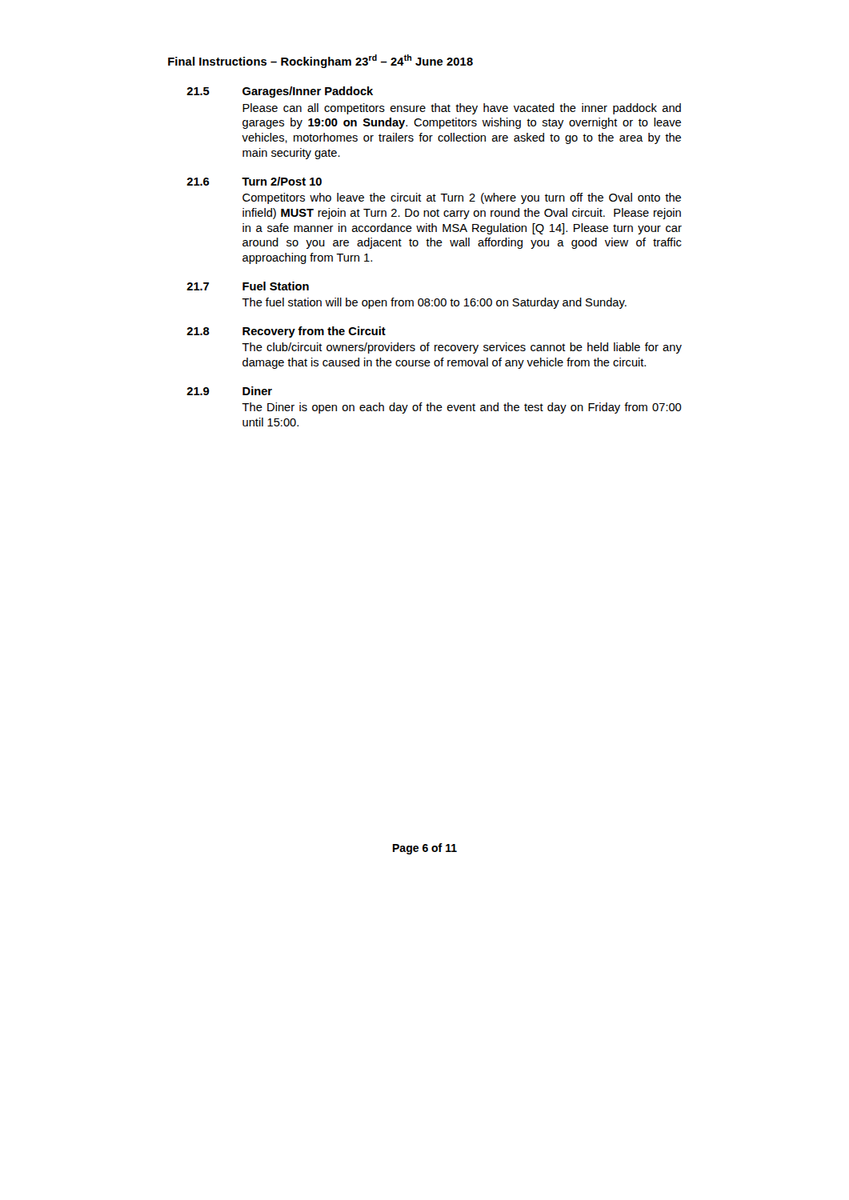Final Instructions – Rockingham 23rd – 24th June 2018
21.5
Garages/Inner Paddock
Please can all competitors ensure that they have vacated the inner paddock and garages by 19:00 on Sunday. Competitors wishing to stay overnight or to leave vehicles, motorhomes or trailers for collection are asked to go to the area by the main security gate.
21.6
Turn 2/Post 10
Competitors who leave the circuit at Turn 2 (where you turn off the Oval onto the infield) MUST rejoin at Turn 2. Do not carry on round the Oval circuit. Please rejoin in a safe manner in accordance with MSA Regulation [Q 14]. Please turn your car around so you are adjacent to the wall affording you a good view of traffic approaching from Turn 1.
21.7
Fuel Station
The fuel station will be open from 08:00 to 16:00 on Saturday and Sunday.
21.8
Recovery from the Circuit
The club/circuit owners/providers of recovery services cannot be held liable for any damage that is caused in the course of removal of any vehicle from the circuit.
21.9
Diner
The Diner is open on each day of the event and the test day on Friday from 07:00 until 15:00.
Page 6 of 11